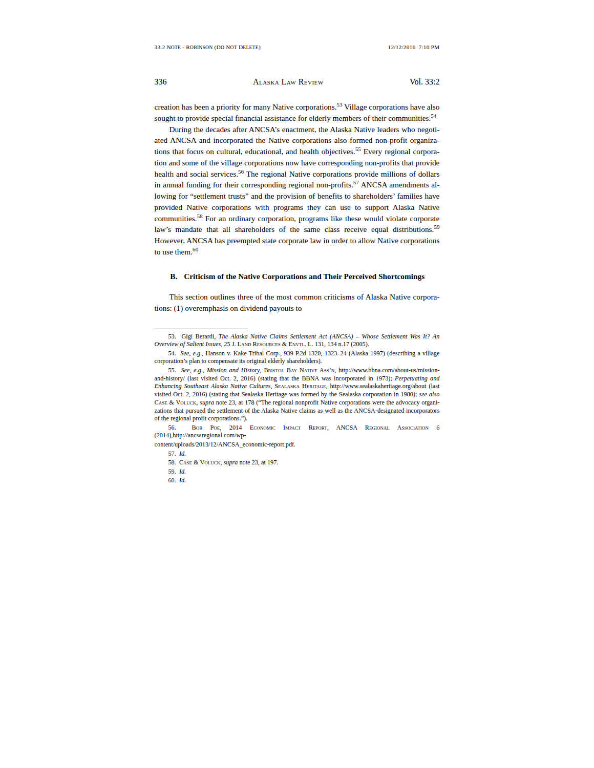33.2 NOTE - ROBINSON (DO NOT DELETE) 12/12/2016 7:10 PM
336 Alaska Law Review Vol. 33:2
creation has been a priority for many Native corporations.53 Village corporations have also sought to provide special financial assistance for elderly members of their communities.54
During the decades after ANCSA’s enactment, the Alaska Native leaders who negotiated ANCSA and incorporated the Native corporations also formed non-profit organizations that focus on cultural, educational, and health objectives.55 Every regional corporation and some of the village corporations now have corresponding non-profits that provide health and social services.56 The regional Native corporations provide millions of dollars in annual funding for their corresponding regional non-profits.57 ANCSA amendments allowing for “settlement trusts” and the provision of benefits to shareholders’ families have provided Native corporations with programs they can use to support Alaska Native communities.58 For an ordinary corporation, programs like these would violate corporate law’s mandate that all shareholders of the same class receive equal distributions.59 However, ANCSA has preempted state corporate law in order to allow Native corporations to use them.60
B. Criticism of the Native Corporations and Their Perceived Shortcomings
This section outlines three of the most common criticisms of Alaska Native corporations: (1) overemphasis on dividend payouts to
53. Gigi Berardi, The Alaska Native Claims Settlement Act (ANCSA) – Whose Settlement Was It? An Overview of Salient Issues, 25 J. Land Resources & Envtl. L. 131, 134 n.17 (2005).
54. See, e.g., Hanson v. Kake Tribal Corp., 939 P.2d 1320, 1323–24 (Alaska 1997) (describing a village corporation’s plan to compensate its original elderly shareholders).
55. See, e.g., Mission and History, Bristol Bay Native Ass’n, http://www.bbna.com/about-us/mission-and-history/ (last visited Oct. 2, 2016) (stating that the BBNA was incorporated in 1973); Perpetuating and Enhancing Southeast Alaska Native Cultures, Sealaska Heritage, http://www.sealaskaheritage.org/about (last visited Oct. 2, 2016) (stating that Sealaska Heritage was formed by the Sealaska corporation in 1980); see also Case & Voluck, supra note 23, at 178 (“The regional nonprofit Native corporations were the advocacy organizations that pursued the settlement of the Alaska Native claims as well as the ANCSA-designated incorporators of the regional profit corporations.”).
56. Bob Poe, 2014 Economic Impact Report, ANCSA Regional Association 6 (2014),http://ancsaregional.com/wp-
content/uploads/2013/12/ANCSA_economic-report.pdf.
57. Id.
58. Case & Voluck, supra note 23, at 197.
59. Id.
60. Id.